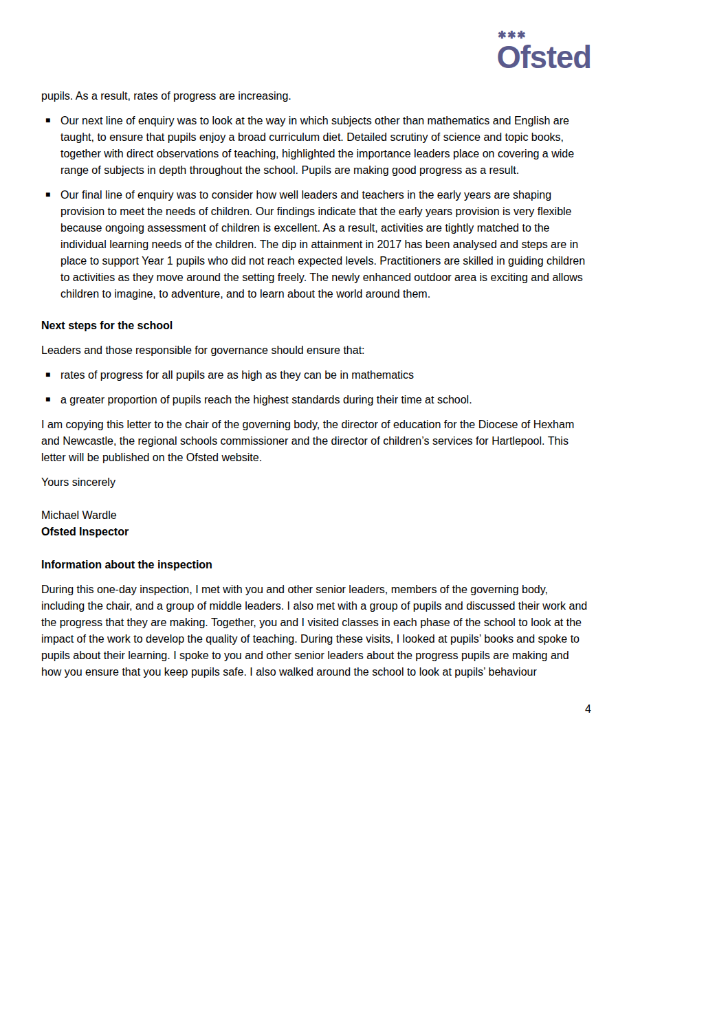✱✱✱Ofsted
pupils. As a result, rates of progress are increasing.
Our next line of enquiry was to look at the way in which subjects other than mathematics and English are taught, to ensure that pupils enjoy a broad curriculum diet. Detailed scrutiny of science and topic books, together with direct observations of teaching, highlighted the importance leaders place on covering a wide range of subjects in depth throughout the school. Pupils are making good progress as a result.
Our final line of enquiry was to consider how well leaders and teachers in the early years are shaping provision to meet the needs of children. Our findings indicate that the early years provision is very flexible because ongoing assessment of children is excellent. As a result, activities are tightly matched to the individual learning needs of the children. The dip in attainment in 2017 has been analysed and steps are in place to support Year 1 pupils who did not reach expected levels. Practitioners are skilled in guiding children to activities as they move around the setting freely. The newly enhanced outdoor area is exciting and allows children to imagine, to adventure, and to learn about the world around them.
Next steps for the school
Leaders and those responsible for governance should ensure that:
rates of progress for all pupils are as high as they can be in mathematics
a greater proportion of pupils reach the highest standards during their time at school.
I am copying this letter to the chair of the governing body, the director of education for the Diocese of Hexham and Newcastle, the regional schools commissioner and the director of children’s services for Hartlepool. This letter will be published on the Ofsted website.
Yours sincerely
Michael Wardle
Ofsted Inspector
Information about the inspection
During this one-day inspection, I met with you and other senior leaders, members of the governing body, including the chair, and a group of middle leaders. I also met with a group of pupils and discussed their work and the progress that they are making. Together, you and I visited classes in each phase of the school to look at the impact of the work to develop the quality of teaching. During these visits, I looked at pupils’ books and spoke to pupils about their learning. I spoke to you and other senior leaders about the progress pupils are making and how you ensure that you keep pupils safe. I also walked around the school to look at pupils’ behaviour
4